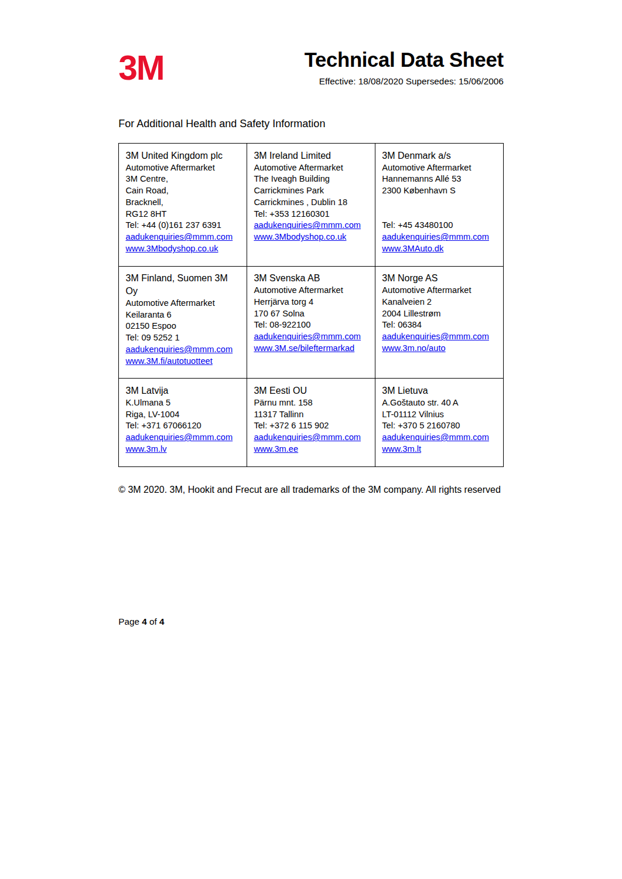3M
Technical Data Sheet
Effective: 18/08/2020 Supersedes: 15/06/2006
For Additional Health and Safety Information
| 3M United Kingdom plc Automotive Aftermarket 3M Centre, Cain Road, Bracknell, RG12 8HT Tel: +44 (0)161 237 6391 aadukenquiries@mmm.com www.3Mbodyshop.co.uk | 3M Ireland Limited Automotive Aftermarket The Iveagh Building Carrickmines Park Carrickmines , Dublin 18 Tel: +353 12160301 aadukenquiries@mmm.com www.3Mbodyshop.co.uk | 3M Denmark a/s Automotive Aftermarket Hannemanns Allé 53 2300 København S Tel: +45 43480100 aadukenquiries@mmm.com www.3MAuto.dk |
| 3M Finland, Suomen 3M Oy Automotive Aftermarket Keilaranta 6 02150 Espoo Tel: 09 5252 1 aadukenquiries@mmm.com www.3M.fi/autotuotteet | 3M Svenska AB Automotive Aftermarket Herrjärva torg 4 170 67 Solna Tel: 08-922100 aadukenquiries@mmm.com www.3M.se/bileftermarkad | 3M Norge AS Automotive Aftermarket Kanalveien 2 2004 Lillestrøm Tel: 06384 aadukenquiries@mmm.com www.3m.no/auto |
| 3M Latvija K.Ulmana 5 Riga, LV-1004 Tel: +371 67066120 aadukenquiries@mmm.com www.3m.lv | 3M Eesti OU Pärnu mnt. 158 11317 Tallinn Tel: +372 6 115 902 aadukenquiries@mmm.com www.3m.ee | 3M Lietuva A.Goštauto str. 40 A LT-01112 Vilnius Tel: +370 5 2160780 aadukenquiries@mmm.com www.3m.lt |
© 3M 2020. 3M, Hookit and Frecut are all trademarks of the 3M company. All rights reserved
Page 4 of 4